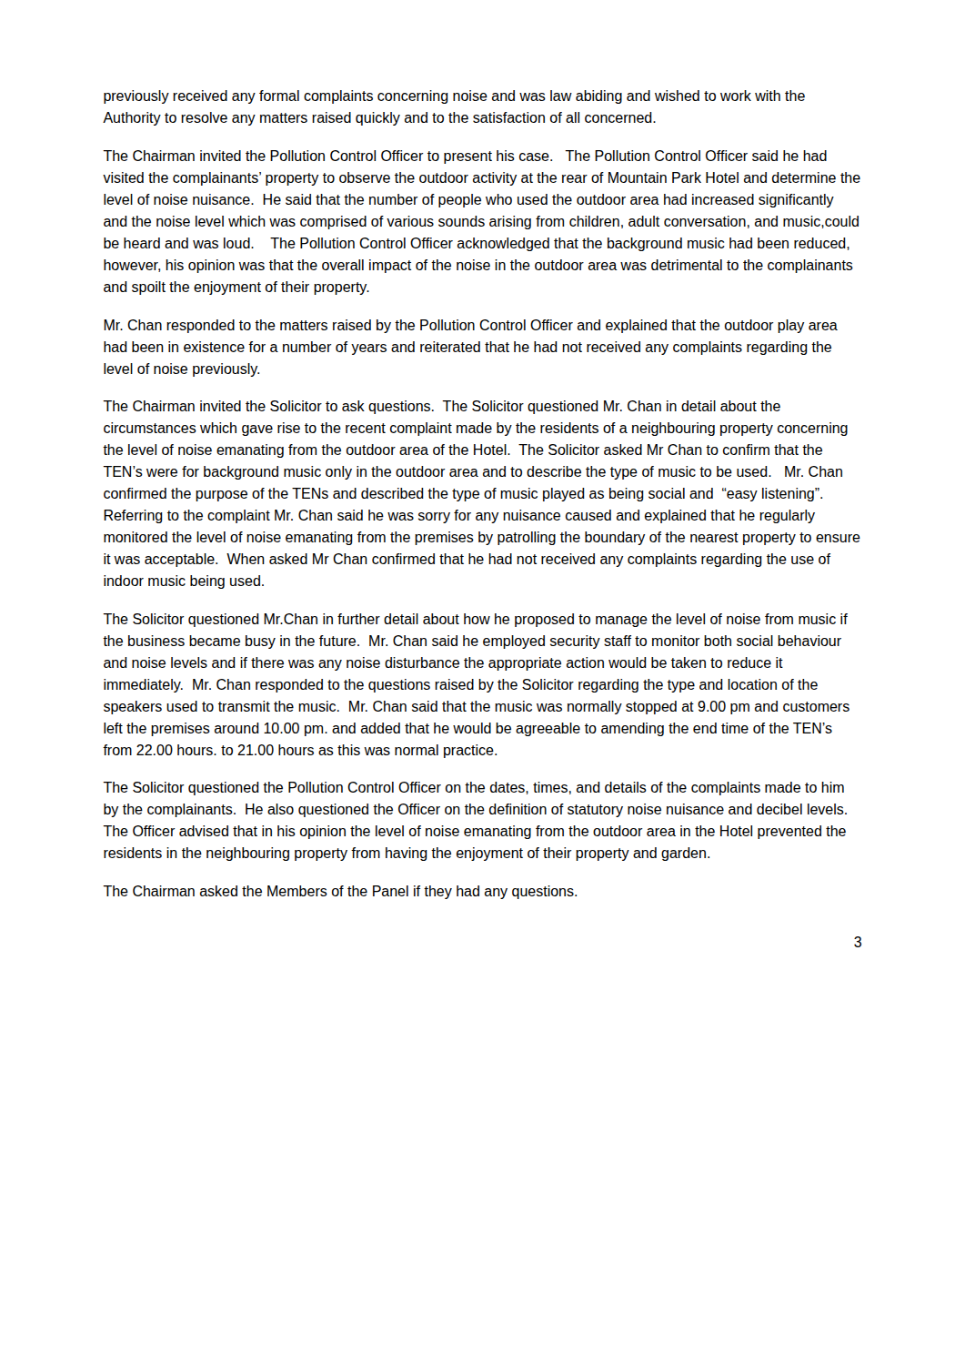previously received any formal complaints concerning noise and was law abiding and wished to work with the Authority to resolve any matters raised quickly and to the satisfaction of all concerned.
The Chairman invited the Pollution Control Officer to present his case. The Pollution Control Officer said he had visited the complainants’ property to observe the outdoor activity at the rear of Mountain Park Hotel and determine the level of noise nuisance. He said that the number of people who used the outdoor area had increased significantly and the noise level which was comprised of various sounds arising from children, adult conversation, and music,could be heard and was loud. The Pollution Control Officer acknowledged that the background music had been reduced, however, his opinion was that the overall impact of the noise in the outdoor area was detrimental to the complainants and spoilt the enjoyment of their property.
Mr. Chan responded to the matters raised by the Pollution Control Officer and explained that the outdoor play area had been in existence for a number of years and reiterated that he had not received any complaints regarding the level of noise previously.
The Chairman invited the Solicitor to ask questions. The Solicitor questioned Mr. Chan in detail about the circumstances which gave rise to the recent complaint made by the residents of a neighbouring property concerning the level of noise emanating from the outdoor area of the Hotel. The Solicitor asked Mr Chan to confirm that the TEN’s were for background music only in the outdoor area and to describe the type of music to be used. Mr. Chan confirmed the purpose of the TENs and described the type of music played as being social and “easy listening”. Referring to the complaint Mr. Chan said he was sorry for any nuisance caused and explained that he regularly monitored the level of noise emanating from the premises by patrolling the boundary of the nearest property to ensure it was acceptable. When asked Mr Chan confirmed that he had not received any complaints regarding the use of indoor music being used.
The Solicitor questioned Mr.Chan in further detail about how he proposed to manage the level of noise from music if the business became busy in the future. Mr. Chan said he employed security staff to monitor both social behaviour and noise levels and if there was any noise disturbance the appropriate action would be taken to reduce it immediately. Mr. Chan responded to the questions raised by the Solicitor regarding the type and location of the speakers used to transmit the music. Mr. Chan said that the music was normally stopped at 9.00 pm and customers left the premises around 10.00 pm. and added that he would be agreeable to amending the end time of the TEN’s from 22.00 hours. to 21.00 hours as this was normal practice.
The Solicitor questioned the Pollution Control Officer on the dates, times, and details of the complaints made to him by the complainants. He also questioned the Officer on the definition of statutory noise nuisance and decibel levels. The Officer advised that in his opinion the level of noise emanating from the outdoor area in the Hotel prevented the residents in the neighbouring property from having the enjoyment of their property and garden.
The Chairman asked the Members of the Panel if they had any questions.
3